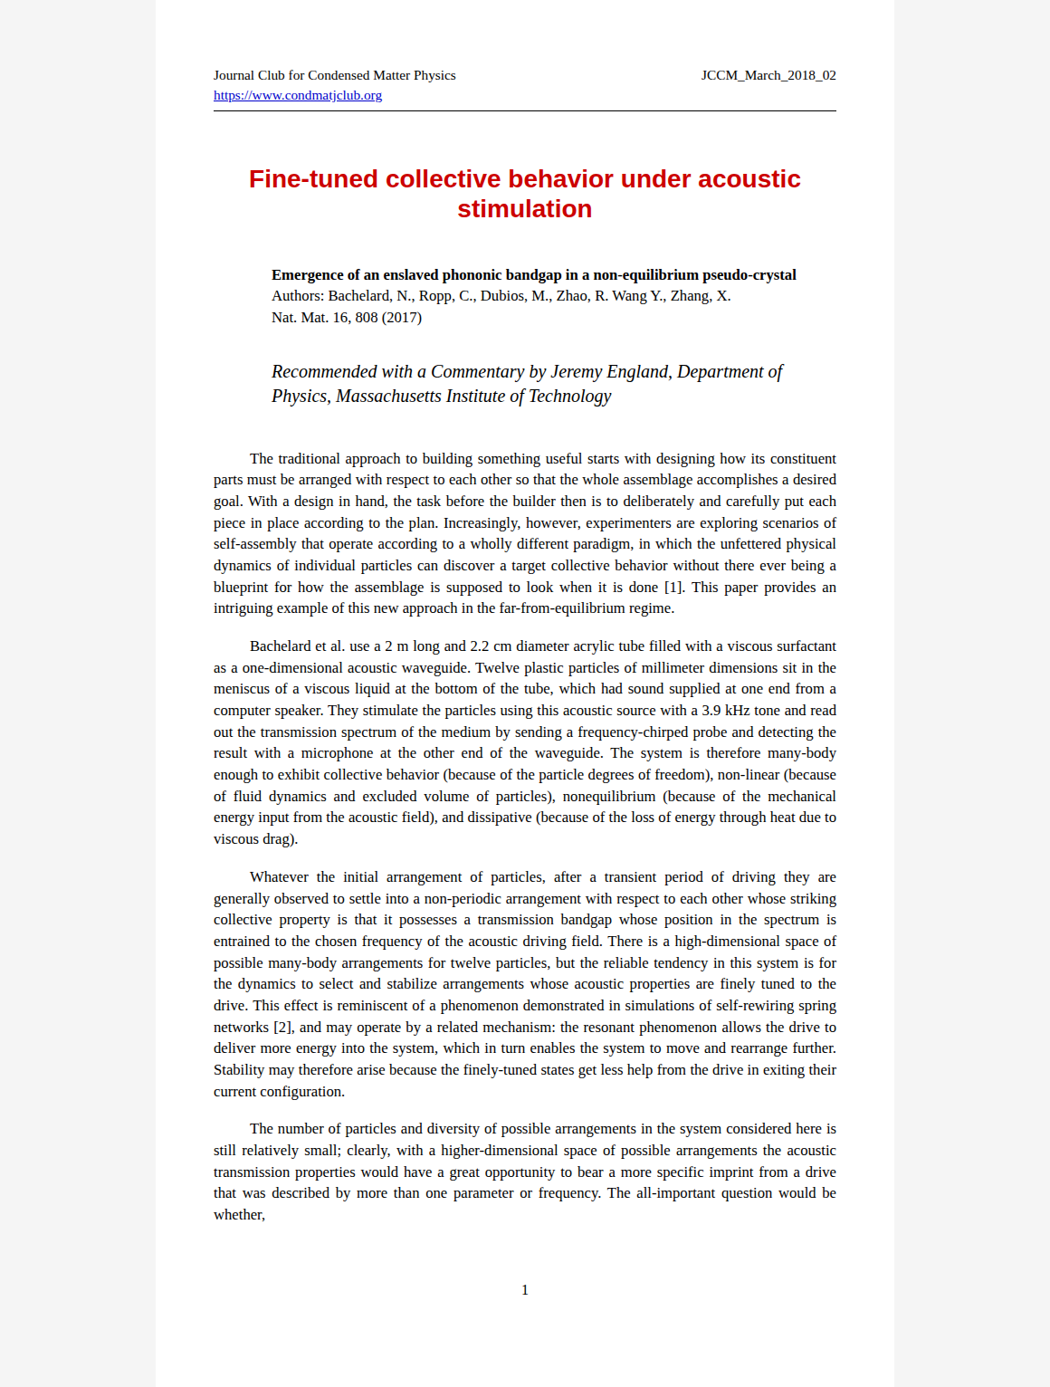Journal Club for Condensed Matter Physics
https://www.condmatjclub.org
JCCM_March_2018_02
Fine-tuned collective behavior under acoustic stimulation
Emergence of an enslaved phononic bandgap in a non-equilibrium pseudo-crystal
Authors: Bachelard, N., Ropp, C., Dubios, M., Zhao, R. Wang Y., Zhang, X.
Nat. Mat. 16, 808 (2017)
Recommended with a Commentary by Jeremy England, Department of Physics, Massachusetts Institute of Technology
The traditional approach to building something useful starts with designing how its constituent parts must be arranged with respect to each other so that the whole assemblage accomplishes a desired goal. With a design in hand, the task before the builder then is to deliberately and carefully put each piece in place according to the plan. Increasingly, however, experimenters are exploring scenarios of self-assembly that operate according to a wholly different paradigm, in which the unfettered physical dynamics of individual particles can discover a target collective behavior without there ever being a blueprint for how the assemblage is supposed to look when it is done [1]. This paper provides an intriguing example of this new approach in the far-from-equilibrium regime.
Bachelard et al. use a 2 m long and 2.2 cm diameter acrylic tube filled with a viscous surfactant as a one-dimensional acoustic waveguide. Twelve plastic particles of millimeter dimensions sit in the meniscus of a viscous liquid at the bottom of the tube, which had sound supplied at one end from a computer speaker. They stimulate the particles using this acoustic source with a 3.9 kHz tone and read out the transmission spectrum of the medium by sending a frequency-chirped probe and detecting the result with a microphone at the other end of the waveguide. The system is therefore many-body enough to exhibit collective behavior (because of the particle degrees of freedom), non-linear (because of fluid dynamics and excluded volume of particles), nonequilibrium (because of the mechanical energy input from the acoustic field), and dissipative (because of the loss of energy through heat due to viscous drag).
Whatever the initial arrangement of particles, after a transient period of driving they are generally observed to settle into a non-periodic arrangement with respect to each other whose striking collective property is that it possesses a transmission bandgap whose position in the spectrum is entrained to the chosen frequency of the acoustic driving field. There is a high-dimensional space of possible many-body arrangements for twelve particles, but the reliable tendency in this system is for the dynamics to select and stabilize arrangements whose acoustic properties are finely tuned to the drive. This effect is reminiscent of a phenomenon demonstrated in simulations of self-rewiring spring networks [2], and may operate by a related mechanism: the resonant phenomenon allows the drive to deliver more energy into the system, which in turn enables the system to move and rearrange further. Stability may therefore arise because the finely-tuned states get less help from the drive in exiting their current configuration.
The number of particles and diversity of possible arrangements in the system considered here is still relatively small; clearly, with a higher-dimensional space of possible arrangements the acoustic transmission properties would have a great opportunity to bear a more specific imprint from a drive that was described by more than one parameter or frequency. The all-important question would be whether,
1